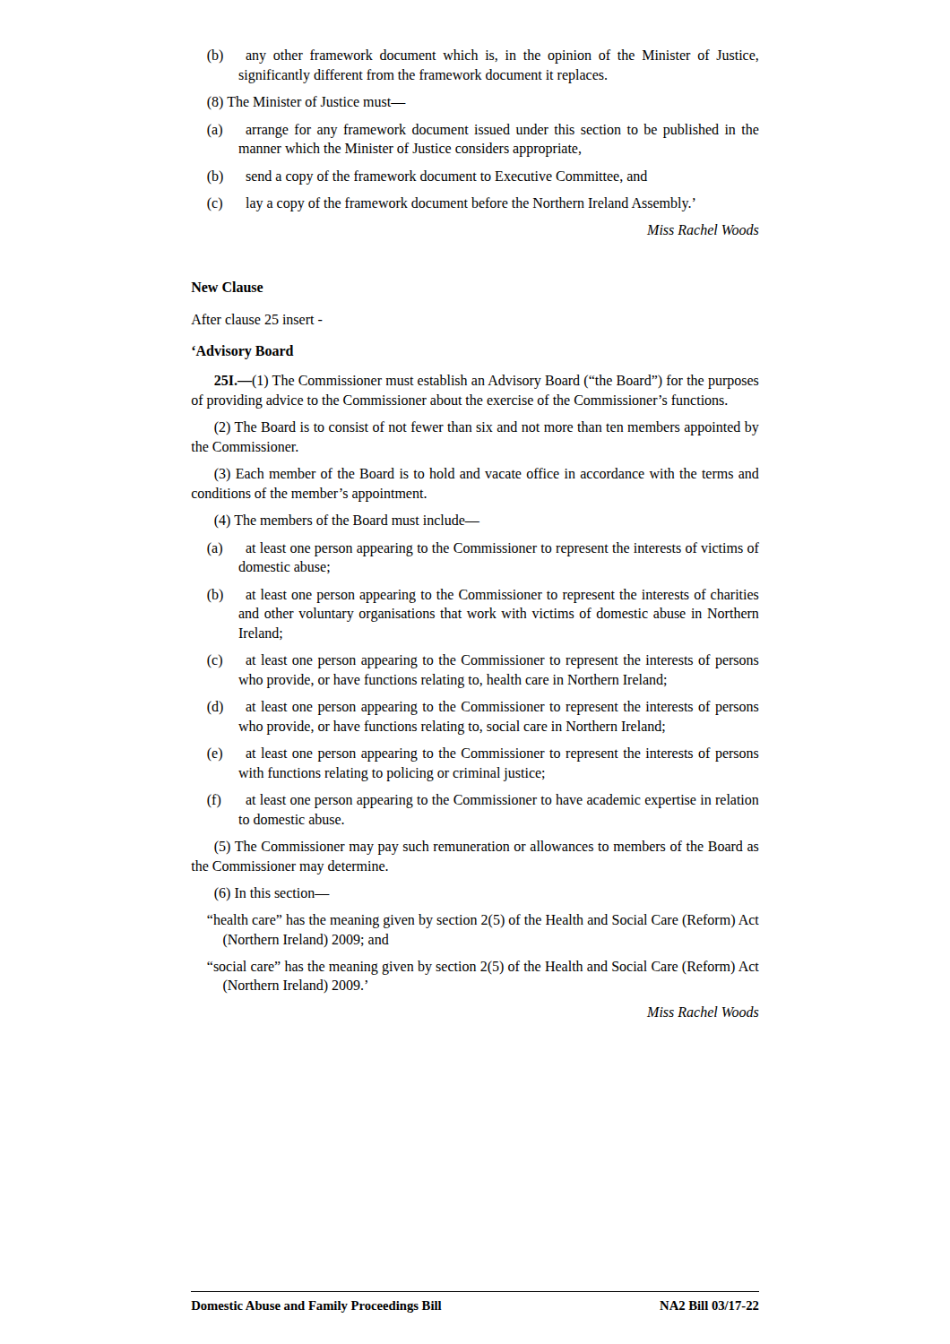(b) any other framework document which is, in the opinion of the Minister of Justice, significantly different from the framework document it replaces.
(8) The Minister of Justice must—
(a) arrange for any framework document issued under this section to be published in the manner which the Minister of Justice considers appropriate,
(b) send a copy of the framework document to Executive Committee, and
(c) lay a copy of the framework document before the Northern Ireland Assembly.’
Miss Rachel Woods
New Clause
After clause 25 insert -
‘Advisory Board
25I.—(1) The Commissioner must establish an Advisory Board (“the Board”) for the purposes of providing advice to the Commissioner about the exercise of the Commissioner’s functions.
(2) The Board is to consist of not fewer than six and not more than ten members appointed by the Commissioner.
(3) Each member of the Board is to hold and vacate office in accordance with the terms and conditions of the member’s appointment.
(4) The members of the Board must include—
(a) at least one person appearing to the Commissioner to represent the interests of victims of domestic abuse;
(b) at least one person appearing to the Commissioner to represent the interests of charities and other voluntary organisations that work with victims of domestic abuse in Northern Ireland;
(c) at least one person appearing to the Commissioner to represent the interests of persons who provide, or have functions relating to, health care in Northern Ireland;
(d) at least one person appearing to the Commissioner to represent the interests of persons who provide, or have functions relating to, social care in Northern Ireland;
(e) at least one person appearing to the Commissioner to represent the interests of persons with functions relating to policing or criminal justice;
(f) at least one person appearing to the Commissioner to have academic expertise in relation to domestic abuse.
(5) The Commissioner may pay such remuneration or allowances to members of the Board as the Commissioner may determine.
(6) In this section—
“health care” has the meaning given by section 2(5) of the Health and Social Care (Reform) Act (Northern Ireland) 2009; and
“social care” has the meaning given by section 2(5) of the Health and Social Care (Reform) Act (Northern Ireland) 2009.’
Miss Rachel Woods
Domestic Abuse and Family Proceedings Bill NA2 Bill 03/17-22